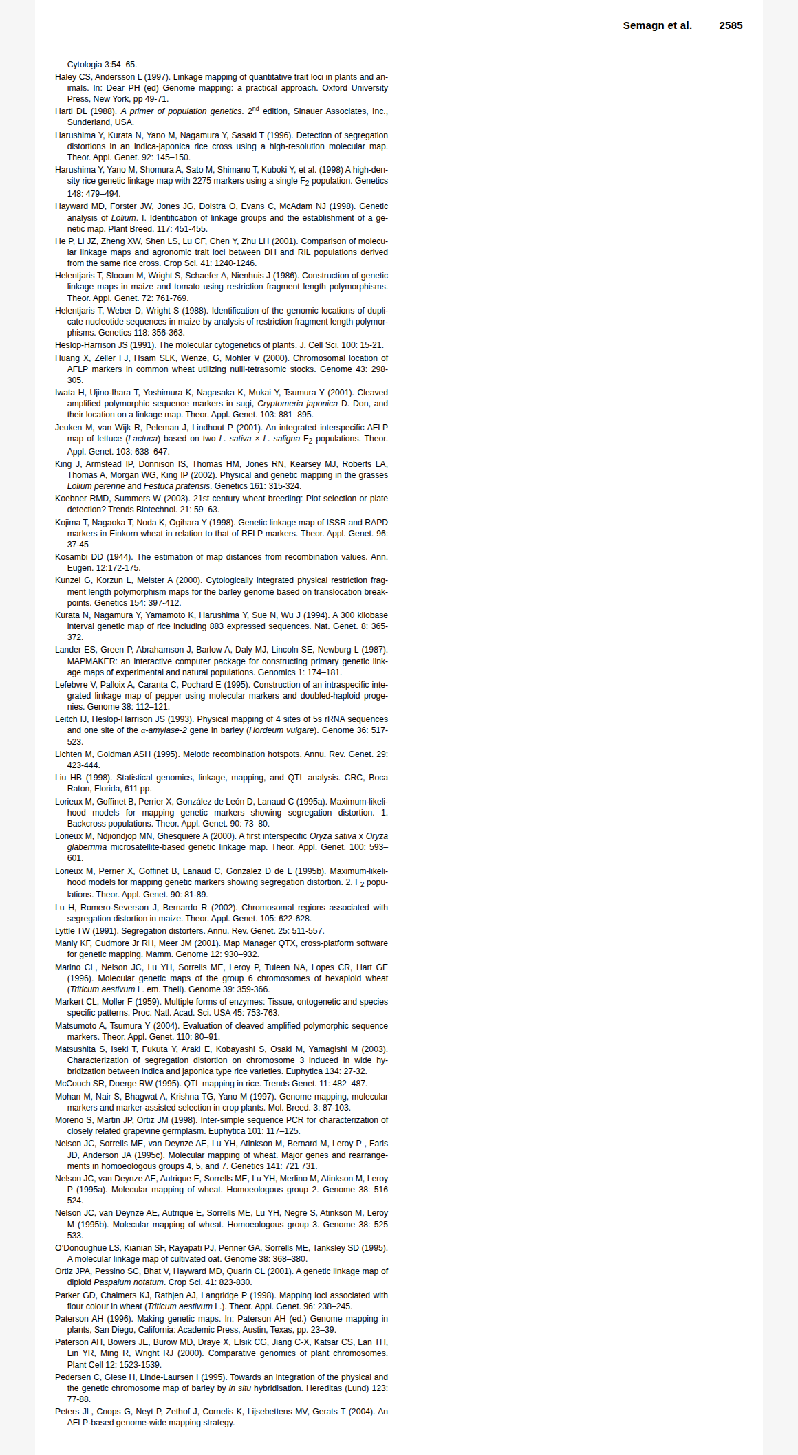Semagn et al. 2585
Cytologia 3:54–65.
Haley CS, Andersson L (1997). Linkage mapping of quantitative trait loci in plants and animals. In: Dear PH (ed) Genome mapping: a practical approach. Oxford University Press, New York, pp 49-71.
Hartl DL (1988). A primer of population genetics. 2nd edition, Sinauer Associates, Inc., Sunderland, USA.
Harushima Y, Kurata N, Yano M, Nagamura Y, Sasaki T (1996). Detection of segregation distortions in an indica-japonica rice cross using a high-resolution molecular map. Theor. Appl. Genet. 92: 145–150.
Harushima Y, Yano M, Shomura A, Sato M, Shimano T, Kuboki Y, et al. (1998) A high-density rice genetic linkage map with 2275 markers using a single F2 population. Genetics 148: 479–494.
Hayward MD, Forster JW, Jones JG, Dolstra O, Evans C, McAdam NJ (1998). Genetic analysis of Lolium. I. Identification of linkage groups and the establishment of a genetic map. Plant Breed. 117: 451-455.
He P, Li JZ, Zheng XW, Shen LS, Lu CF, Chen Y, Zhu LH (2001). Comparison of molecular linkage maps and agronomic trait loci between DH and RIL populations derived from the same rice cross. Crop Sci. 41: 1240-1246.
Helentjaris T, Slocum M, Wright S, Schaefer A, Nienhuis J (1986). Construction of genetic linkage maps in maize and tomato using restriction fragment length polymorphisms. Theor. Appl. Genet. 72: 761-769.
Helentjaris T, Weber D, Wright S (1988). Identification of the genomic locations of duplicate nucleotide sequences in maize by analysis of restriction fragment length polymorphisms. Genetics 118: 356-363.
Heslop-Harrison JS (1991). The molecular cytogenetics of plants. J. Cell Sci. 100: 15-21.
Huang X, Zeller FJ, Hsam SLK, Wenze, G, Mohler V (2000). Chromosomal location of AFLP markers in common wheat utilizing nulli-tetrasomic stocks. Genome 43: 298-305.
Iwata H, Ujino-Ihara T, Yoshimura K, Nagasaka K, Mukai Y, Tsumura Y (2001). Cleaved amplified polymorphic sequence markers in sugi, Cryptomeria japonica D. Don, and their location on a linkage map. Theor. Appl. Genet. 103: 881–895.
Jeuken M, van Wijk R, Peleman J, Lindhout P (2001). An integrated interspecific AFLP map of lettuce (Lactuca) based on two L. sativa × L. saligna F2 populations. Theor. Appl. Genet. 103: 638–647.
King J, Armstead IP, Donnison IS, Thomas HM, Jones RN, Kearsey MJ, Roberts LA, Thomas A, Morgan WG, King IP (2002). Physical and genetic mapping in the grasses Lolium perenne and Festuca pratensis. Genetics 161: 315-324.
Koebner RMD, Summers W (2003). 21st century wheat breeding: Plot selection or plate detection? Trends Biotechnol. 21: 59–63.
Kojima T, Nagaoka T, Noda K, Ogihara Y (1998). Genetic linkage map of ISSR and RAPD markers in Einkorn wheat in relation to that of RFLP markers. Theor. Appl. Genet. 96: 37-45
Kosambi DD (1944). The estimation of map distances from recombination values. Ann. Eugen. 12:172-175.
Kunzel G, Korzun L, Meister A (2000). Cytologically integrated physical restriction fragment length polymorphism maps for the barley genome based on translocation breakpoints. Genetics 154: 397-412.
Kurata N, Nagamura Y, Yamamoto K, Harushima Y, Sue N, Wu J (1994). A 300 kilobase interval genetic map of rice including 883 expressed sequences. Nat. Genet. 8: 365-372.
Lander ES, Green P, Abrahamson J, Barlow A, Daly MJ, Lincoln SE, Newburg L (1987). MAPMAKER: an interactive computer package for constructing primary genetic linkage maps of experimental and natural populations. Genomics 1: 174–181.
Lefebvre V, Palloix A, Caranta C, Pochard E (1995). Construction of an intraspecific integrated linkage map of pepper using molecular markers and doubled-haploid progenies. Genome 38: 112–121.
Leitch IJ, Heslop-Harrison JS (1993). Physical mapping of 4 sites of 5s rRNA sequences and one site of the α-amylase-2 gene in barley (Hordeum vulgare). Genome 36: 517-523.
Lichten M, Goldman ASH (1995). Meiotic recombination hotspots. Annu. Rev. Genet. 29: 423-444.
Liu HB (1998). Statistical genomics, linkage, mapping, and QTL analysis. CRC, Boca Raton, Florida, 611 pp.
Lorieux M, Goffinet B, Perrier X, González de León D, Lanaud C (1995a). Maximum-likelihood models for mapping genetic markers showing segregation distortion. 1. Backcross populations. Theor. Appl. Genet. 90: 73–80.
Lorieux M, Ndjiondjop MN, Ghesquière A (2000). A first interspecific Oryza sativa x Oryza glaberrima microsatellite-based genetic linkage map. Theor. Appl. Genet. 100: 593–601.
Lorieux M, Perrier X, Goffinet B, Lanaud C, Gonzalez D de L (1995b). Maximum-likelihood models for mapping genetic markers showing segregation distortion. 2. F2 populations. Theor. Appl. Genet. 90: 81-89.
Lu H, Romero-Severson J, Bernardo R (2002). Chromosomal regions associated with segregation distortion in maize. Theor. Appl. Genet. 105: 622-628.
Lyttle TW (1991). Segregation distorters. Annu. Rev. Genet. 25: 511-557.
Manly KF, Cudmore Jr RH, Meer JM (2001). Map Manager QTX, cross-platform software for genetic mapping. Mamm. Genome 12: 930–932.
Marino CL, Nelson JC, Lu YH, Sorrells ME, Leroy P, Tuleen NA, Lopes CR, Hart GE (1996). Molecular genetic maps of the group 6 chromosomes of hexaploid wheat (Triticum aestivum L. em. Thell). Genome 39: 359-366.
Markert CL, Moller F (1959). Multiple forms of enzymes: Tissue, ontogenetic and species specific patterns. Proc. Natl. Acad. Sci. USA 45: 753-763.
Matsumoto A, Tsumura Y (2004). Evaluation of cleaved amplified polymorphic sequence markers. Theor. Appl. Genet. 110: 80–91.
Matsushita S, Iseki T, Fukuta Y, Araki E, Kobayashi S, Osaki M, Yamagishi M (2003). Characterization of segregation distortion on chromosome 3 induced in wide hybridization between indica and japonica type rice varieties. Euphytica 134: 27-32.
McCouch SR, Doerge RW (1995). QTL mapping in rice. Trends Genet. 11: 482–487.
Mohan M, Nair S, Bhagwat A, Krishna TG, Yano M (1997). Genome mapping, molecular markers and marker-assisted selection in crop plants. Mol. Breed. 3: 87-103.
Moreno S, Martin JP, Ortiz JM (1998). Inter-simple sequence PCR for characterization of closely related grapevine germplasm. Euphytica 101: 117–125.
Nelson JC, Sorrells ME, van Deynze AE, Lu YH, Atinkson M, Bernard M, Leroy P , Faris JD, Anderson JA (1995c). Molecular mapping of wheat. Major genes and rearrangements in homoeologous groups 4, 5, and 7. Genetics 141: 721 731.
Nelson JC, van Deynze AE, Autrique E, Sorrells ME, Lu YH, Merlino M, Atinkson M, Leroy P (1995a). Molecular mapping of wheat. Homoeologous group 2. Genome 38: 516 524.
Nelson JC, van Deynze AE, Autrique E, Sorrells ME, Lu YH, Negre S, Atinkson M, Leroy M (1995b). Molecular mapping of wheat. Homoeologous group 3. Genome 38: 525 533.
O’Donoughue LS, Kianian SF, Rayapati PJ, Penner GA, Sorrells ME, Tanksley SD (1995). A molecular linkage map of cultivated oat. Genome 38: 368–380.
Ortiz JPA, Pessino SC, Bhat V, Hayward MD, Quarin CL (2001). A genetic linkage map of diploid Paspalum notatum. Crop Sci. 41: 823-830.
Parker GD, Chalmers KJ, Rathjen AJ, Langridge P (1998). Mapping loci associated with flour colour in wheat (Triticum aestivum L.). Theor. Appl. Genet. 96: 238–245.
Paterson AH (1996). Making genetic maps. In: Paterson AH (ed.) Genome mapping in plants, San Diego, California: Academic Press, Austin, Texas, pp. 23–39.
Paterson AH, Bowers JE, Burow MD, Draye X, Elsik CG, Jiang C-X, Katsar CS, Lan TH, Lin YR, Ming R, Wright RJ (2000). Comparative genomics of plant chromosomes. Plant Cell 12: 1523-1539.
Pedersen C, Giese H, Linde-Laursen I (1995). Towards an integration of the physical and the genetic chromosome map of barley by in situ hybridisation. Hereditas (Lund) 123: 77-88.
Peters JL, Cnops G, Neyt P, Zethof J, Cornelis K, Lijsebettens MV, Gerats T (2004). An AFLP-based genome-wide mapping strategy.